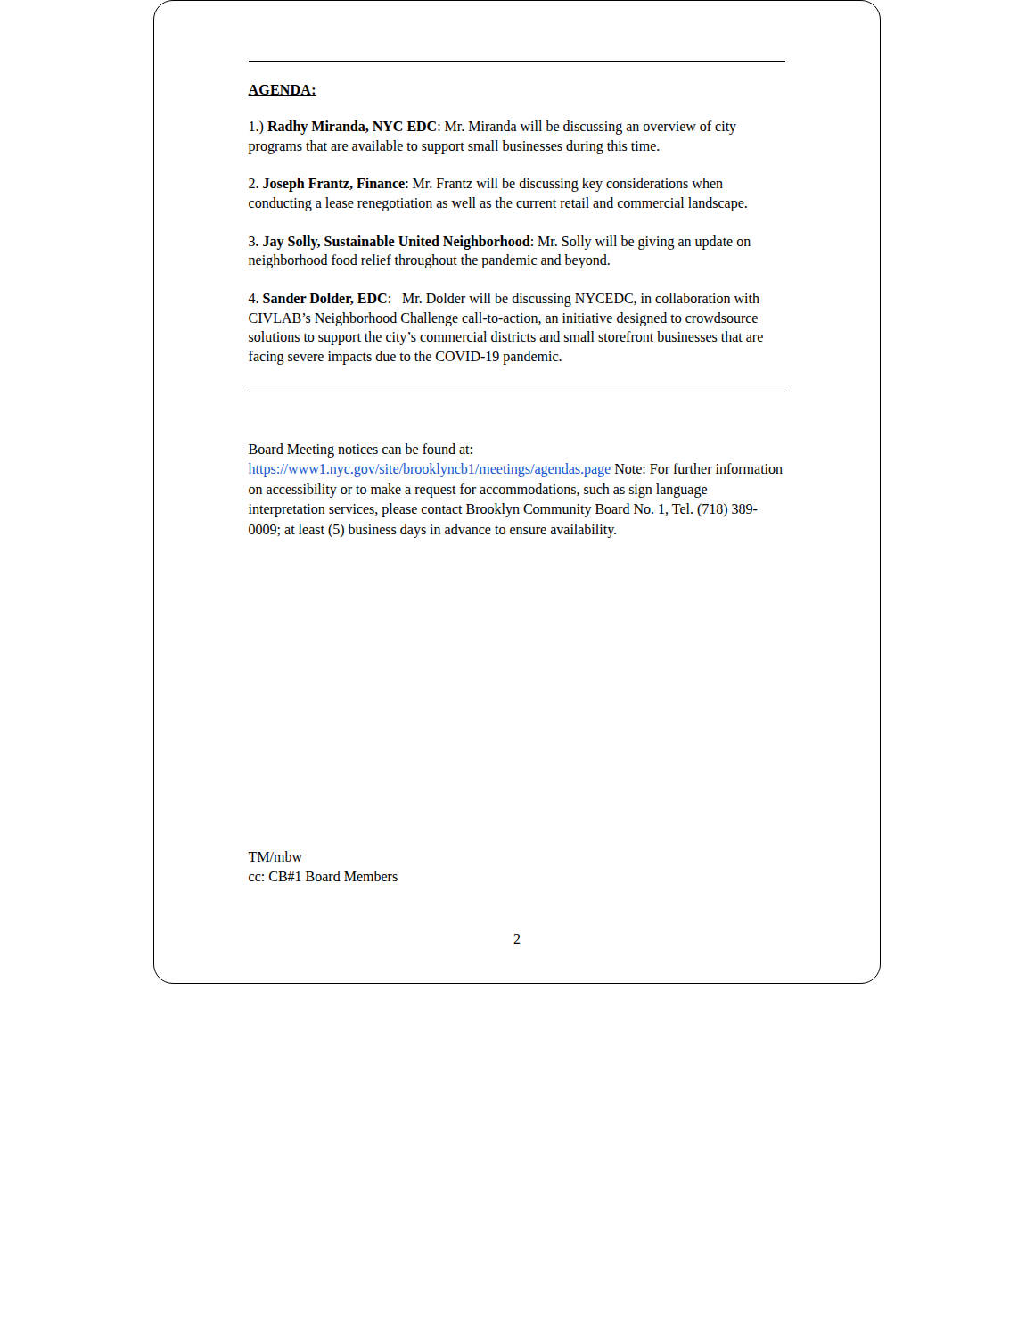AGENDA:
1.) Radhy Miranda, NYC EDC: Mr. Miranda will be discussing an overview of city programs that are available to support small businesses during this time.
2. Joseph Frantz, Finance: Mr. Frantz will be discussing key considerations when conducting a lease renegotiation as well as the current retail and commercial landscape.
3. Jay Solly, Sustainable United Neighborhood: Mr. Solly will be giving an update on neighborhood food relief throughout the pandemic and beyond.
4. Sander Dolder, EDC: Mr. Dolder will be discussing NYCEDC, in collaboration with CIVLAB’s Neighborhood Challenge call-to-action, an initiative designed to crowdsource solutions to support the city’s commercial districts and small storefront businesses that are facing severe impacts due to the COVID-19 pandemic.
Board Meeting notices can be found at:
https://www1.nyc.gov/site/brooklyncb1/meetings/agendas.page Note: For further information on accessibility or to make a request for accommodations, such as sign language interpretation services, please contact Brooklyn Community Board No. 1, Tel. (718) 389-0009; at least (5) business days in advance to ensure availability.
TM/mbw
cc: CB#1 Board Members
2